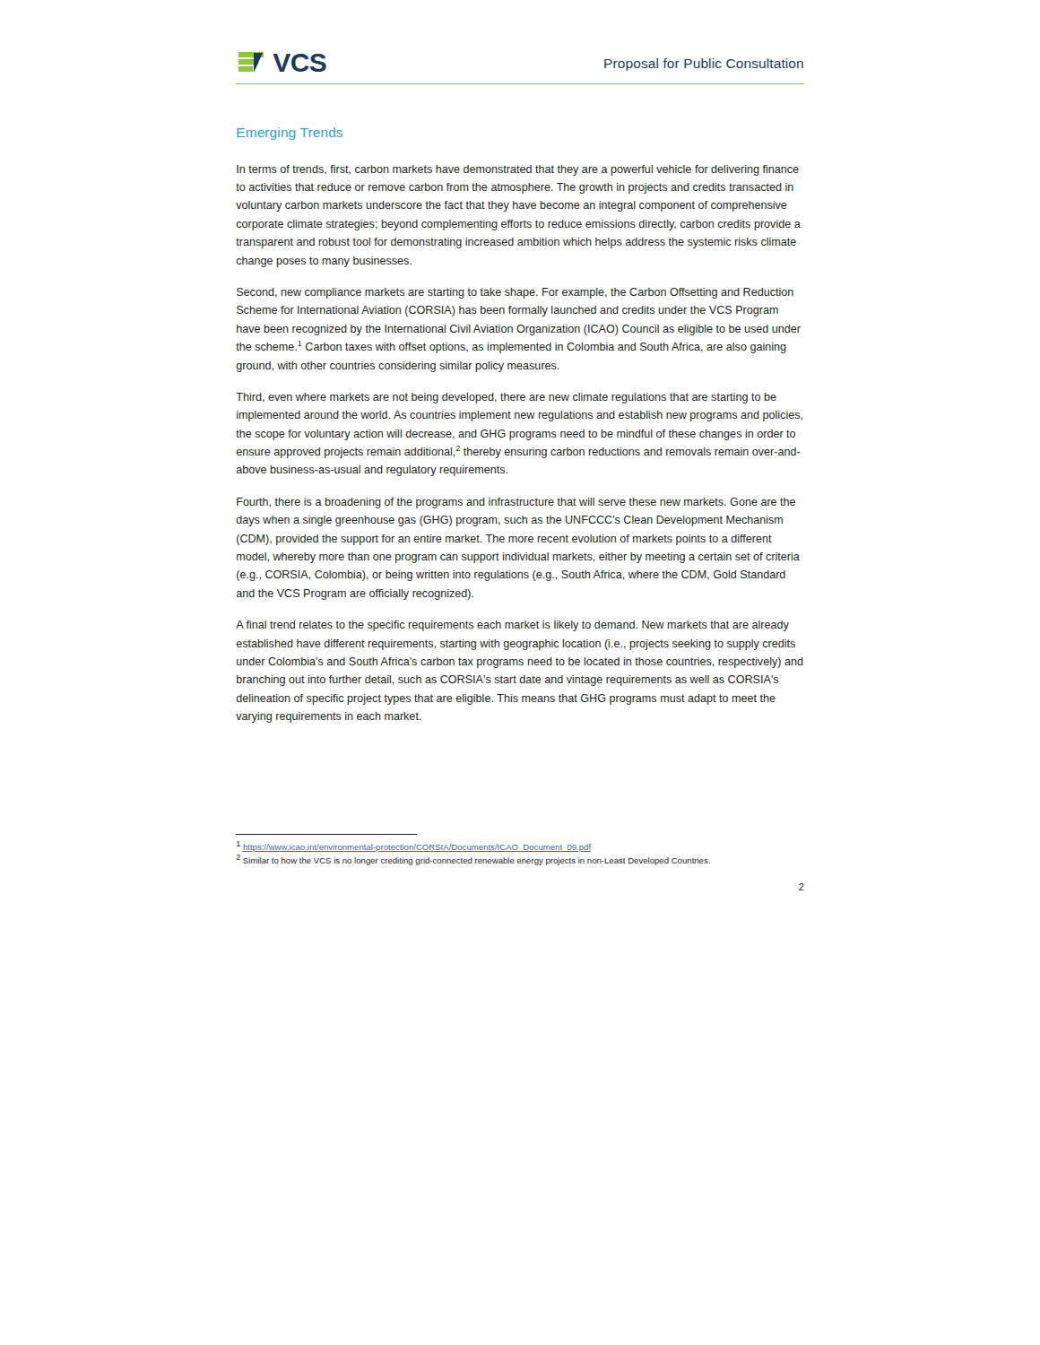VCS
Proposal for Public Consultation
Emerging Trends
In terms of trends, first, carbon markets have demonstrated that they are a powerful vehicle for delivering finance to activities that reduce or remove carbon from the atmosphere. The growth in projects and credits transacted in voluntary carbon markets underscore the fact that they have become an integral component of comprehensive corporate climate strategies; beyond complementing efforts to reduce emissions directly, carbon credits provide a transparent and robust tool for demonstrating increased ambition which helps address the systemic risks climate change poses to many businesses.
Second, new compliance markets are starting to take shape. For example, the Carbon Offsetting and Reduction Scheme for International Aviation (CORSIA) has been formally launched and credits under the VCS Program have been recognized by the International Civil Aviation Organization (ICAO) Council as eligible to be used under the scheme.1 Carbon taxes with offset options, as implemented in Colombia and South Africa, are also gaining ground, with other countries considering similar policy measures.
Third, even where markets are not being developed, there are new climate regulations that are starting to be implemented around the world. As countries implement new regulations and establish new programs and policies, the scope for voluntary action will decrease, and GHG programs need to be mindful of these changes in order to ensure approved projects remain additional,2 thereby ensuring carbon reductions and removals remain over-and-above business-as-usual and regulatory requirements.
Fourth, there is a broadening of the programs and infrastructure that will serve these new markets. Gone are the days when a single greenhouse gas (GHG) program, such as the UNFCCC's Clean Development Mechanism (CDM), provided the support for an entire market. The more recent evolution of markets points to a different model, whereby more than one program can support individual markets, either by meeting a certain set of criteria (e.g., CORSIA, Colombia), or being written into regulations (e.g., South Africa, where the CDM, Gold Standard and the VCS Program are officially recognized).
A final trend relates to the specific requirements each market is likely to demand. New markets that are already established have different requirements, starting with geographic location (i.e., projects seeking to supply credits under Colombia's and South Africa's carbon tax programs need to be located in those countries, respectively) and branching out into further detail, such as CORSIA's start date and vintage requirements as well as CORSIA's delineation of specific project types that are eligible. This means that GHG programs must adapt to meet the varying requirements in each market.
1 https://www.icao.int/environmental-protection/CORSIA/Documents/ICAO_Document_09.pdf
2 Similar to how the VCS is no longer crediting grid-connected renewable energy projects in non-Least Developed Countries.
2